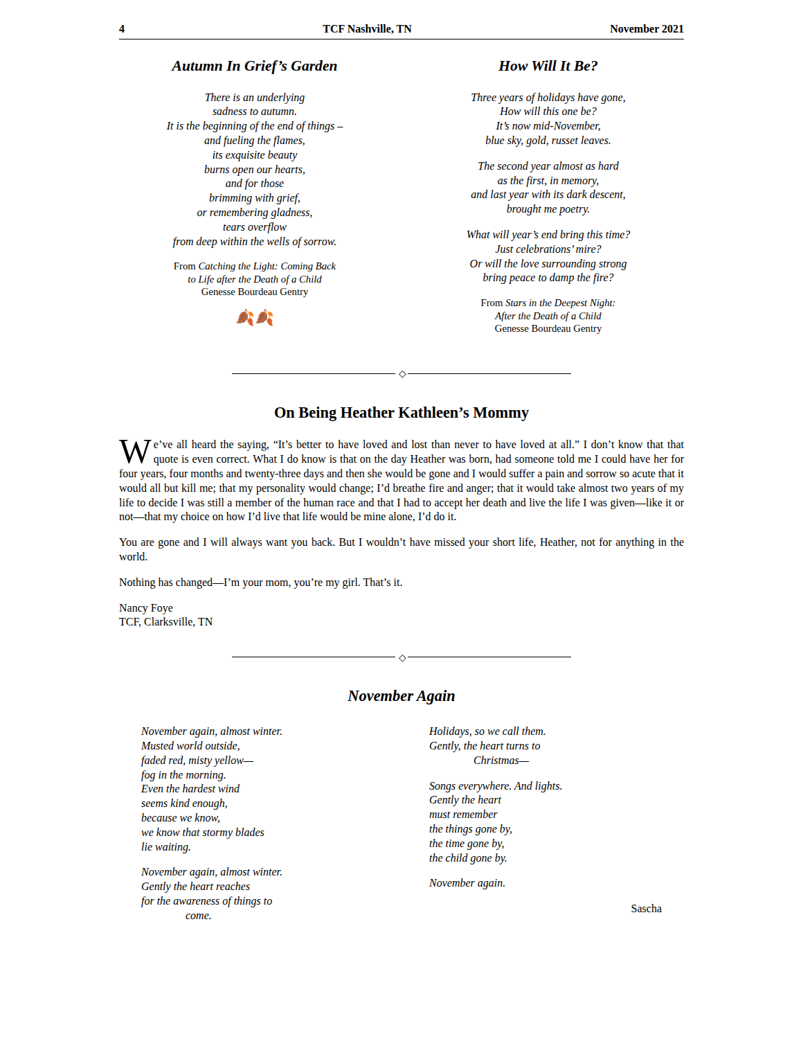4 TCF Nashville, TN November 2021
Autumn In Grief’s Garden
There is an underlying
sadness to autumn.
It is the beginning of the end of things –
and fueling the flames,
its exquisite beauty
burns open our hearts,
and for those
brimming with grief,
or remembering gladness,
tears overflow
from deep within the wells of sorrow.
From Catching the Light: Coming Back
to Life after the Death of a Child
Genesse Bourdeau Gentry
🍂🍂
How Will It Be?
Three years of holidays have gone,
How will this one be?
It’s now mid-November,
blue sky, gold, russet leaves.
The second year almost as hard
as the first, in memory,
and last year with its dark descent,
brought me poetry.
What will year’s end bring this time?
Just celebrations’ mire?
Or will the love surrounding strong
bring peace to damp the fire?
From Stars in the Deepest Night:
After the Death of a Child
Genesse Bourdeau Gentry
◇
On Being Heather Kathleen’s Mommy
We’ve all heard the saying, “It’s better to have loved and lost than never to have loved at all.” I don’t know that that quote is even correct. What I do know is that on the day Heather was born, had someone told me I could have her for four years, four months and twenty-three days and then she would be gone and I would suffer a pain and sorrow so acute that it would all but kill me; that my personality would change; I’d breathe fire and anger; that it would take almost two years of my life to decide I was still a member of the human race and that I had to accept her death and live the life I was given—like it or not—that my choice on how I’d live that life would be mine alone, I’d do it.
You are gone and I will always want you back. But I wouldn’t have missed your short life, Heather, not for anything in the world.
Nothing has changed—I’m your mom, you’re my girl. That’s it.
Nancy Foye
TCF, Clarksville, TN
◇
November Again
November again, almost winter.
Musted world outside,
faded red, misty yellow—
fog in the morning.
Even the hardest wind
seems kind enough,
because we know,
we know that stormy blades
lie waiting.
November again, almost winter.
Gently the heart reaches
for the awareness of things to
come.
Holidays, so we call them.
Gently, the heart turns to
Christmas—
Songs everywhere. And lights.
Gently the heart
must remember
the things gone by,
the time gone by,
the child gone by.
November again.
Sascha